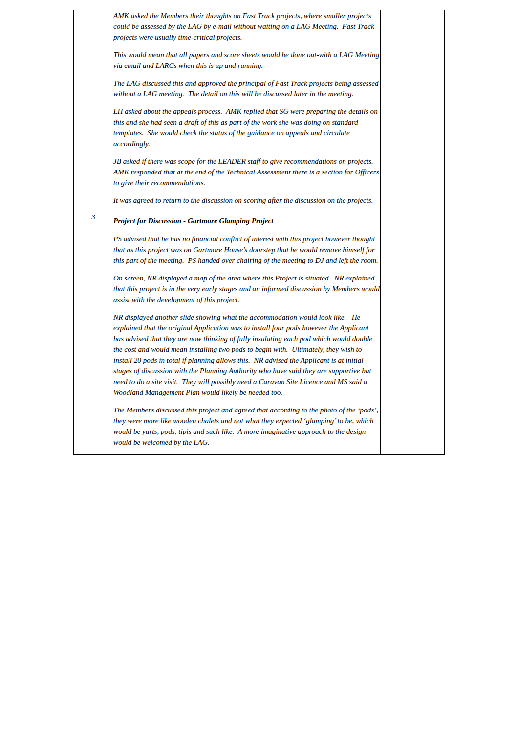| | AMK asked the Members their thoughts on Fast Track projects, where smaller projects could be assessed by the LAG by e-mail without waiting on a LAG Meeting. Fast Track projects were usually time-critical projects. This would mean that all papers and score sheets would be done out-with a LAG Meeting via email and LARCs when this is up and running. The LAG discussed this and approved the principal of Fast Track projects being assessed without a LAG meeting. The detail on this will be discussed later in the meeting. LH asked about the appeals process. AMK replied that SG were preparing the details on this and she had seen a draft of this as part of the work she was doing on standard templates. She would check the status of the guidance on appeals and circulate accordingly. JB asked if there was scope for the LEADER staff to give recommendations on projects. AMK responded that at the end of the Technical Assessment there is a section for Officers to give their recommendations. It was agreed to return to the discussion on scoring after the discussion on the projects. | |
| 3 | Project for Discussion - Gartmore Glamping Project PS advised that he has no financial conflict of interest with this project however thought that as this project was on Gartmore House’s doorstep that he would remove himself for this part of the meeting. PS handed over chairing of the meeting to DJ and left the room. On screen, NR displayed a map of the area where this Project is situated. NR explained that this project is in the very early stages and an informed discussion by Members would assist with the development of this project. NR displayed another slide showing what the accommodation would look like. He explained that the original Application was to install four pods however the Applicant has advised that they are now thinking of fully insulating each pod which would double the cost and would mean installing two pods to begin with. Ultimately, they wish to install 20 pods in total if planning allows this. NR advised the Applicant is at initial stages of discussion with the Planning Authority who have said they are supportive but need to do a site visit. They will possibly need a Caravan Site Licence and MS said a Woodland Management Plan would likely be needed too. The Members discussed this project and agreed that according to the photo of the ‘pods’, they were more like wooden chalets and not what they expected ‘glamping’ to be, which would be yurts, pods, tipis and such like. A more imaginative approach to the design would be welcomed by the LAG. | |